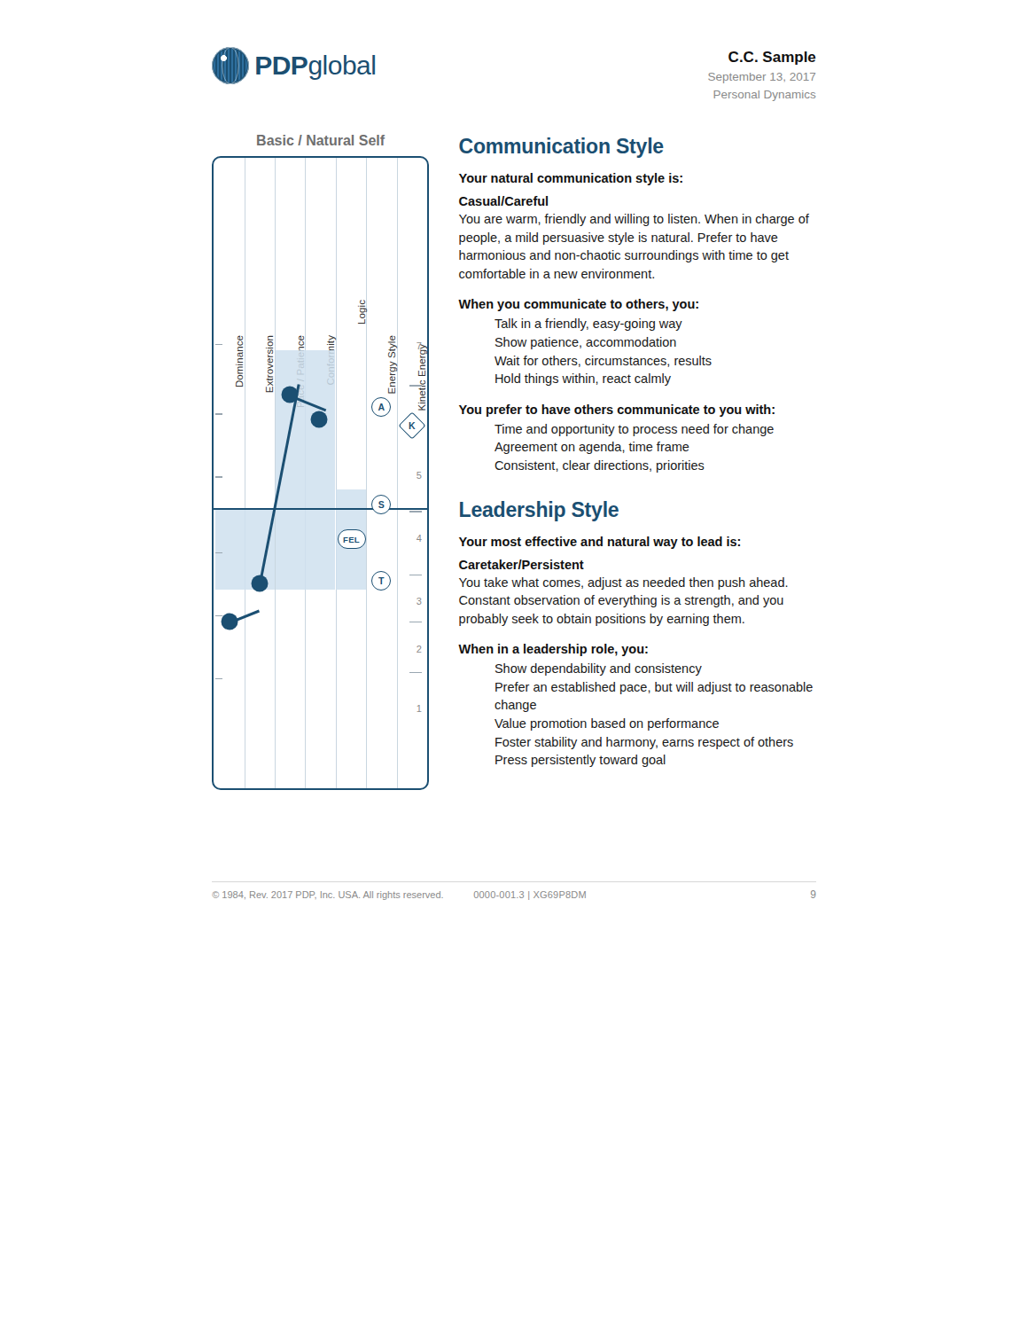PDP global
C.C. Sample
September 13, 2017
Personal Dynamics
Basic / Natural Self
Dominance
Extroversion
Pace / Patience
Conformity
Logic
Energy Style
Kinetic Energy
7
5
4
3
2
1
A
K
S
FEL
T
Communication Style
Your natural communication style is:
Casual/Careful
You are warm, friendly and willing to listen. When in charge of people, a mild persuasive style is natural. Prefer to have harmonious and non-chaotic surroundings with time to get comfortable in a new environment.
When you communicate to others, you:
Talk in a friendly, easy-going way
Show patience, accommodation
Wait for others, circumstances, results
Hold things within, react calmly
You prefer to have others communicate to you with:
Time and opportunity to process need for change
Agreement on agenda, time frame
Consistent, clear directions, priorities
Leadership Style
Your most effective and natural way to lead is:
Caretaker/Persistent
You take what comes, adjust as needed then push ahead. Constant observation of everything is a strength, and you probably seek to obtain positions by earning them.
When in a leadership role, you:
Show dependability and consistency
Prefer an established pace, but will adjust to reasonable change
Value promotion based on performance
Foster stability and harmony, earns respect of others
Press persistently toward goal
© 1984, Rev. 2017 PDP, Inc. USA. All rights reserved. 0000-001.3 | XG69P8DM 9